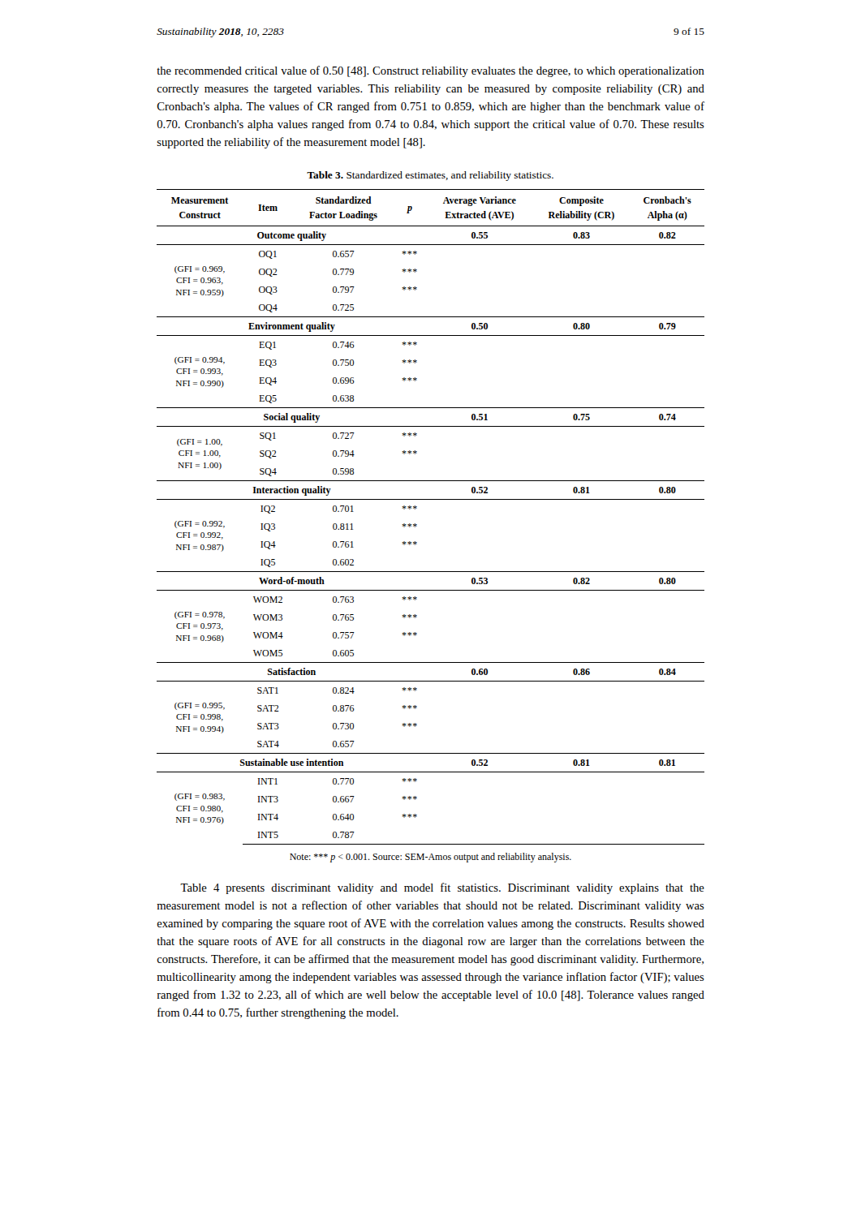Sustainability 2018, 10, 2283 9 of 15
the recommended critical value of 0.50 [48]. Construct reliability evaluates the degree, to which operationalization correctly measures the targeted variables. This reliability can be measured by composite reliability (CR) and Cronbach's alpha. The values of CR ranged from 0.751 to 0.859, which are higher than the benchmark value of 0.70. Cronbanch's alpha values ranged from 0.74 to 0.84, which support the critical value of 0.70. These results supported the reliability of the measurement model [48].
Table 3. Standardized estimates, and reliability statistics.
| Measurement Construct | Item | Standardized Factor Loadings | p | Average Variance Extracted (AVE) | Composite Reliability (CR) | Cronbach's Alpha (α) |
| --- | --- | --- | --- | --- | --- | --- |
| Outcome quality | 0.55 | 0.83 | 0.82 |
| (GFI = 0.969, CFI = 0.963, NFI = 0.959) | OQ1 | 0.657 | *** | | | |
| OQ2 | 0.779 | *** | | | |
| OQ3 | 0.797 | *** | | | |
| OQ4 | 0.725 | | | | |
| Environment quality | 0.50 | 0.80 | 0.79 |
| (GFI = 0.994, CFI = 0.993, NFI = 0.990) | EQ1 | 0.746 | *** | | | |
| EQ3 | 0.750 | *** | | | |
| EQ4 | 0.696 | *** | | | |
| EQ5 | 0.638 | | | | |
| Social quality | 0.51 | 0.75 | 0.74 |
| (GFI = 1.00, CFI = 1.00, NFI = 1.00) | SQ1 | 0.727 | *** | | | |
| SQ2 | 0.794 | *** | | | |
| SQ4 | 0.598 | | | | |
| Interaction quality | 0.52 | 0.81 | 0.80 |
| (GFI = 0.992, CFI = 0.992, NFI = 0.987) | IQ2 | 0.701 | *** | | | |
| IQ3 | 0.811 | *** | | | |
| IQ4 | 0.761 | *** | | | |
| IQ5 | 0.602 | | | | |
| Word-of-mouth | 0.53 | 0.82 | 0.80 |
| (GFI = 0.978, CFI = 0.973, NFI = 0.968) | WOM2 | 0.763 | *** | | | |
| WOM3 | 0.765 | *** | | | |
| WOM4 | 0.757 | *** | | | |
| WOM5 | 0.605 | | | | |
| Satisfaction | 0.60 | 0.86 | 0.84 |
| (GFI = 0.995, CFI = 0.998, NFI = 0.994) | SAT1 | 0.824 | *** | | | |
| SAT2 | 0.876 | *** | | | |
| SAT3 | 0.730 | *** | | | |
| SAT4 | 0.657 | | | | |
| Sustainable use intention | 0.52 | 0.81 | 0.81 |
| (GFI = 0.983, CFI = 0.980, NFI = 0.976) | INT1 | 0.770 | *** | | | |
| INT3 | 0.667 | *** | | | |
| INT4 | 0.640 | *** | | | |
| INT5 | 0.787 | | | | |
Note: *** p < 0.001. Source: SEM-Amos output and reliability analysis.
Table 4 presents discriminant validity and model fit statistics. Discriminant validity explains that the measurement model is not a reflection of other variables that should not be related. Discriminant validity was examined by comparing the square root of AVE with the correlation values among the constructs. Results showed that the square roots of AVE for all constructs in the diagonal row are larger than the correlations between the constructs. Therefore, it can be affirmed that the measurement model has good discriminant validity. Furthermore, multicollinearity among the independent variables was assessed through the variance inflation factor (VIF); values ranged from 1.32 to 2.23, all of which are well below the acceptable level of 10.0 [48]. Tolerance values ranged from 0.44 to 0.75, further strengthening the model.